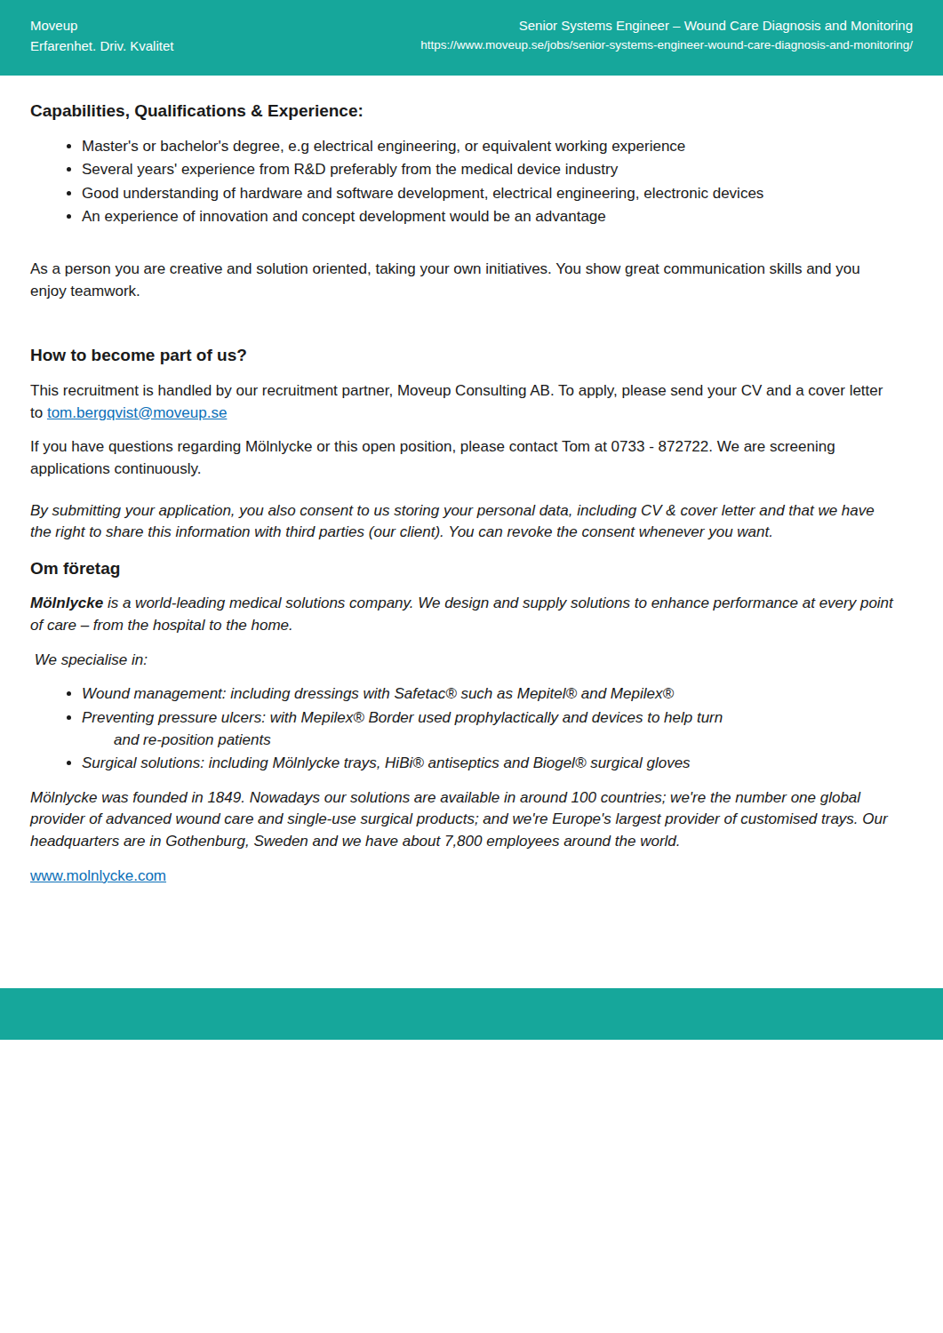Moveup Erfarenhet. Driv. Kvalitet
Senior Systems Engineer – Wound Care Diagnosis and Monitoring https://www.moveup.se/jobs/senior-systems-engineer-wound-care-diagnosis-and-monitoring/
Capabilities, Qualifications & Experience:
Master's or bachelor's degree, e.g electrical engineering, or equivalent working experience
Several years' experience from R&D preferably from the medical device industry
Good understanding of hardware and software development, electrical engineering, electronic devices
An experience of innovation and concept development would be an advantage
As a person you are creative and solution oriented, taking your own initiatives. You show great communication skills and you enjoy teamwork.
How to become part of us?
This recruitment is handled by our recruitment partner, Moveup Consulting AB. To apply, please send your CV and a cover letter to tom.bergqvist@moveup.se
If you have questions regarding Mölnlycke or this open position, please contact Tom at 0733 - 872722. We are screening applications continuously.
By submitting your application, you also consent to us storing your personal data, including CV & cover letter and that we have the right to share this information with third parties (our client). You can revoke the consent whenever you want.
Om företag
Mölnlycke is a world-leading medical solutions company. We design and supply solutions to enhance performance at every point of care – from the hospital to the home.
We specialise in:
Wound management: including dressings with Safetac® such as Mepitel® and Mepilex®
Preventing pressure ulcers: with Mepilex® Border used prophylactically and devices to help turn
and re-position patients
Surgical solutions: including Mölnlycke trays, HiBi® antiseptics and Biogel® surgical gloves
Mölnlycke was founded in 1849. Nowadays our solutions are available in around 100 countries; we're the number one global provider of advanced wound care and single-use surgical products; and we're Europe's largest provider of customised trays. Our headquarters are in Gothenburg, Sweden and we have about 7,800 employees around the world.
www.molnlycke.com